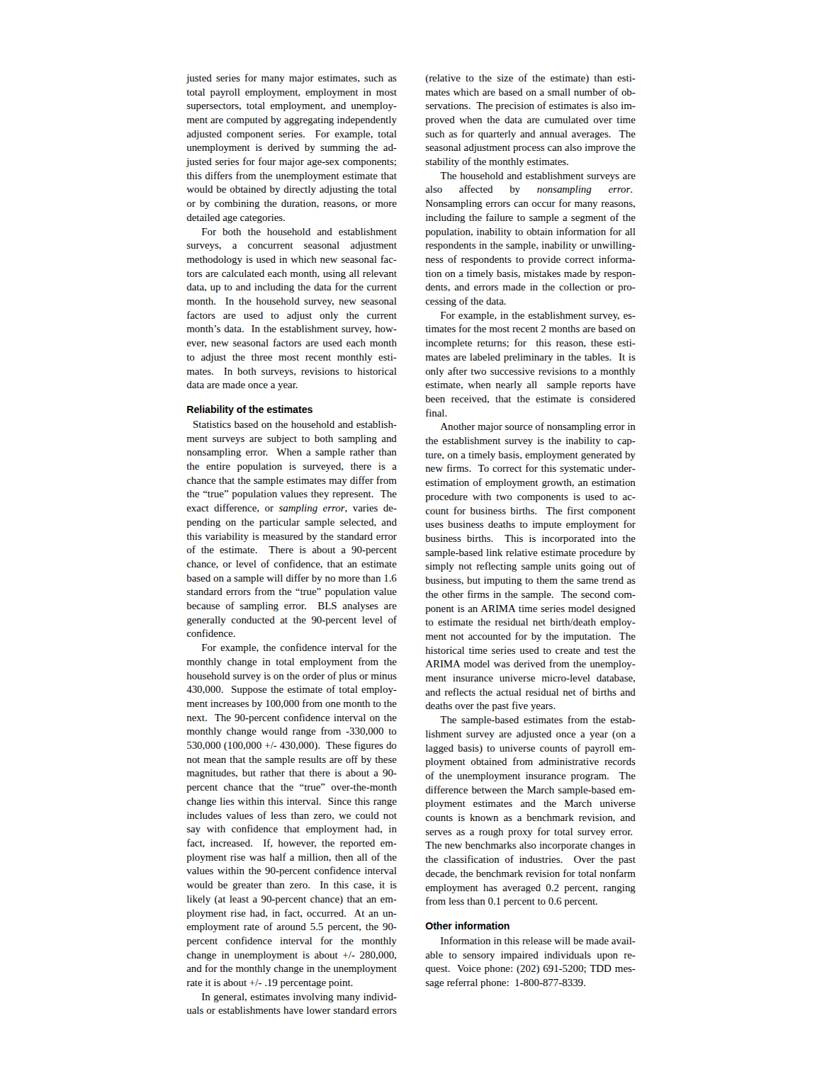justed series for many major estimates, such as total payroll employment, employment in most supersectors, total employment, and unemployment are computed by aggregating independently adjusted component series. For example, total unemployment is derived by summing the adjusted series for four major age-sex components; this differs from the unemployment estimate that would be obtained by directly adjusting the total or by combining the duration, reasons, or more detailed age categories.
For both the household and establishment surveys, a concurrent seasonal adjustment methodology is used in which new seasonal factors are calculated each month, using all relevant data, up to and including the data for the current month. In the household survey, new seasonal factors are used to adjust only the current month’s data. In the establishment survey, however, new seasonal factors are used each month to adjust the three most recent monthly estimates. In both surveys, revisions to historical data are made once a year.
Reliability of the estimates
Statistics based on the household and establishment surveys are subject to both sampling and nonsampling error. When a sample rather than the entire population is surveyed, there is a chance that the sample estimates may differ from the “true” population values they represent. The exact difference, or sampling error, varies depending on the particular sample selected, and this variability is measured by the standard error of the estimate. There is about a 90-percent chance, or level of confidence, that an estimate based on a sample will differ by no more than 1.6 standard errors from the “true” population value because of sampling error. BLS analyses are generally conducted at the 90-percent level of confidence.
For example, the confidence interval for the monthly change in total employment from the household survey is on the order of plus or minus 430,000. Suppose the estimate of total employment increases by 100,000 from one month to the next. The 90-percent confidence interval on the monthly change would range from -330,000 to 530,000 (100,000 +/- 430,000). These figures do not mean that the sample results are off by these magnitudes, but rather that there is about a 90-percent chance that the “true” over-the-month change lies within this interval. Since this range includes values of less than zero, we could not say with confidence that employment had, in fact, increased. If, however, the reported employment rise was half a million, then all of the values within the 90-percent confidence interval would be greater than zero. In this case, it is likely (at least a 90-percent chance) that an employment rise had, in fact, occurred. At an unemployment rate of around 5.5 percent, the 90-percent confidence interval for the monthly change in unemployment is about +/- 280,000, and for the monthly change in the unemployment rate it is about +/- .19 percentage point.
In general, estimates involving many individuals or establishments have lower standard errors (relative to the size of the estimate) than estimates which are based on a small number of observations. The precision of estimates is also improved when the data are cumulated over time such as for quarterly and annual averages. The seasonal adjustment process can also improve the stability of the monthly estimates.
The household and establishment surveys are also affected by nonsampling error. Nonsampling errors can occur for many reasons, including the failure to sample a segment of the population, inability to obtain information for all respondents in the sample, inability or unwillingness of respondents to provide correct information on a timely basis, mistakes made by respondents, and errors made in the collection or processing of the data.
For example, in the establishment survey, estimates for the most recent 2 months are based on incomplete returns; for this reason, these estimates are labeled preliminary in the tables. It is only after two successive revisions to a monthly estimate, when nearly all sample reports have been received, that the estimate is considered final.
Another major source of nonsampling error in the establishment survey is the inability to capture, on a timely basis, employment generated by new firms. To correct for this systematic underestimation of employment growth, an estimation procedure with two components is used to account for business births. The first component uses business deaths to impute employment for business births. This is incorporated into the sample-based link relative estimate procedure by simply not reflecting sample units going out of business, but imputing to them the same trend as the other firms in the sample. The second component is an ARIMA time series model designed to estimate the residual net birth/death employment not accounted for by the imputation. The historical time series used to create and test the ARIMA model was derived from the unemployment insurance universe micro-level database, and reflects the actual residual net of births and deaths over the past five years.
The sample-based estimates from the establishment survey are adjusted once a year (on a lagged basis) to universe counts of payroll employment obtained from administrative records of the unemployment insurance program. The difference between the March sample-based employment estimates and the March universe counts is known as a benchmark revision, and serves as a rough proxy for total survey error. The new benchmarks also incorporate changes in the classification of industries. Over the past decade, the benchmark revision for total nonfarm employment has averaged 0.2 percent, ranging from less than 0.1 percent to 0.6 percent.
Other information
Information in this release will be made available to sensory impaired individuals upon request. Voice phone: (202) 691-5200; TDD message referral phone: 1-800-877-8339.